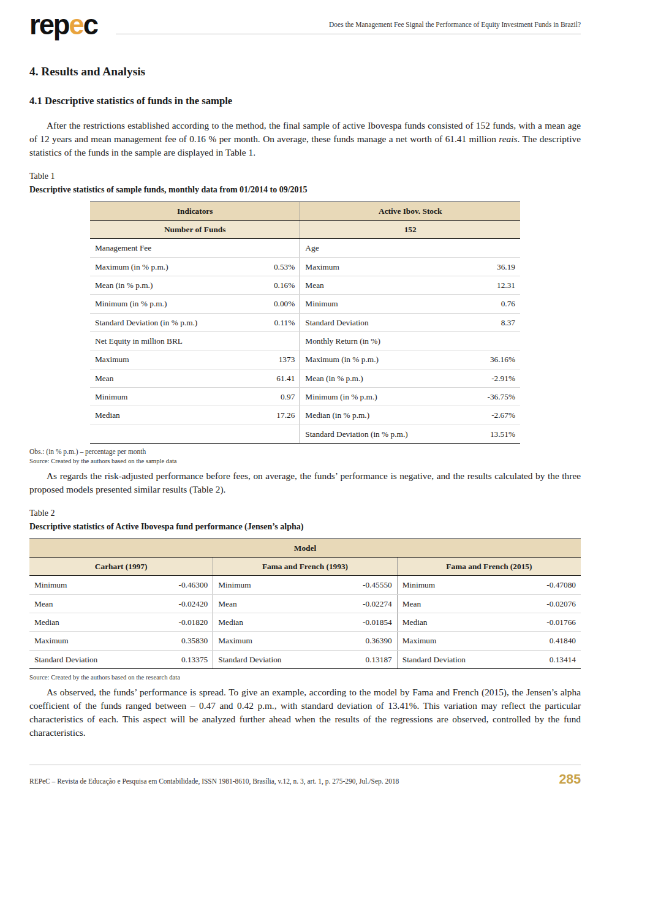repec
Does the Management Fee Signal the Performance of Equity Investment Funds in Brazil?
4. Results and Analysis
4.1 Descriptive statistics of funds in the sample
After the restrictions established according to the method, the final sample of active Ibovespa funds consisted of 152 funds, with a mean age of 12 years and mean management fee of 0.16 % per month. On average, these funds manage a net worth of 61.41 million reais. The descriptive statistics of the funds in the sample are displayed in Table 1.
Table 1
Descriptive statistics of sample funds, monthly data from 01/2014 to 09/2015
| Indicators | Active Ibov. Stock |
| --- | --- |
| Number of Funds | 152 |
| Management Fee | Age |
| Maximum (in % p.m.) | 0.53% | Maximum | 36.19 |
| Mean (in % p.m.) | 0.16% | Mean | 12.31 |
| Minimum (in % p.m.) | 0.00% | Minimum | 0.76 |
| Standard Deviation (in % p.m.) | 0.11% | Standard Deviation | 8.37 |
| Net Equity in million BRL | Monthly Return (in %) |
| Maximum | 1373 | Maximum (in % p.m.) | 36.16% |
| Mean | 61.41 | Mean (in % p.m.) | -2.91% |
| Minimum | 0.97 | Minimum (in % p.m.) | -36.75% |
| Median | 17.26 | Median (in % p.m.) | -2.67% |
| | | Standard Deviation (in % p.m.) | 13.51% |
Obs.: (in % p.m.) – percentage per month
Source: Created by the authors based on the sample data
As regards the risk-adjusted performance before fees, on average, the funds’ performance is negative, and the results calculated by the three proposed models presented similar results (Table 2).
Table 2
Descriptive statistics of Active Ibovespa fund performance (Jensen’s alpha)
| Model |
| --- |
| Carhart (1997) | Fama and French (1993) | Fama and French (2015) |
| Minimum | -0.46300 | Minimum | -0.45550 | Minimum | -0.47080 |
| Mean | -0.02420 | Mean | -0.02274 | Mean | -0.02076 |
| Median | -0.01820 | Median | -0.01854 | Median | -0.01766 |
| Maximum | 0.35830 | Maximum | 0.36390 | Maximum | 0.41840 |
| Standard Deviation | 0.13375 | Standard Deviation | 0.13187 | Standard Deviation | 0.13414 |
Source: Created by the authors based on the research data
As observed, the funds’ performance is spread. To give an example, according to the model by Fama and French (2015), the Jensen’s alpha coefficient of the funds ranged between – 0.47 and 0.42 p.m., with standard deviation of 13.41%. This variation may reflect the particular characteristics of each. This aspect will be analyzed further ahead when the results of the regressions are observed, controlled by the fund characteristics.
REPeC – Revista de Educação e Pesquisa em Contabilidade, ISSN 1981-8610, Brasília, v.12, n. 3, art. 1, p. 275-290, Jul./Sep. 2018
285